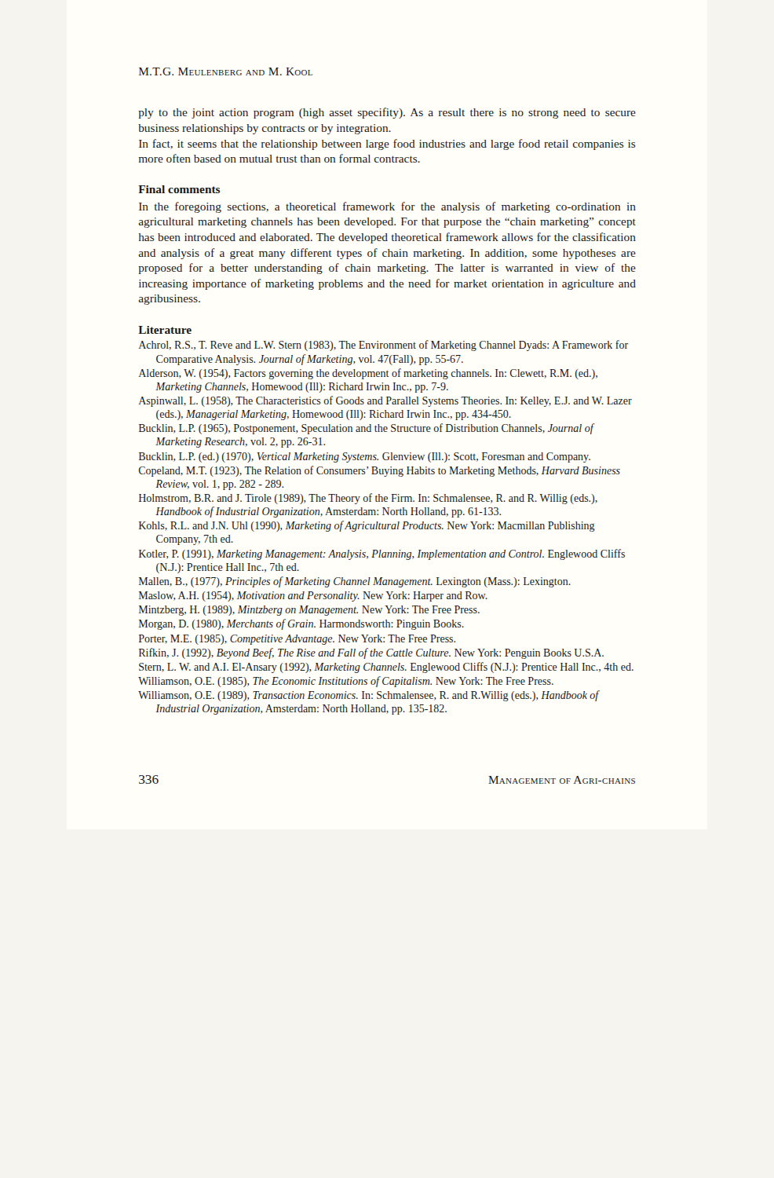M.T.G. Meulenberg and M. Kool
ply to the joint action program (high asset specifity). As a result there is no strong need to secure business relationships by contracts or by integration.
In fact, it seems that the relationship between large food industries and large food retail companies is more often based on mutual trust than on formal contracts.
Final comments
In the foregoing sections, a theoretical framework for the analysis of marketing co-ordination in agricultural marketing channels has been developed. For that purpose the “chain marketing” concept has been introduced and elaborated. The developed theoretical framework allows for the classification and analysis of a great many different types of chain marketing. In addition, some hypotheses are proposed for a better understanding of chain marketing. The latter is warranted in view of the increasing importance of marketing problems and the need for market orientation in agriculture and agribusiness.
Literature
Achrol, R.S., T. Reve and L.W. Stern (1983), The Environment of Marketing Channel Dyads: A Framework for Comparative Analysis. Journal of Marketing, vol. 47(Fall), pp. 55-67.
Alderson, W. (1954), Factors governing the development of marketing channels. In: Clewett, R.M. (ed.), Marketing Channels, Homewood (Ill): Richard Irwin Inc., pp. 7-9.
Aspinwall, L. (1958), The Characteristics of Goods and Parallel Systems Theories. In: Kelley, E.J. and W. Lazer (eds.), Managerial Marketing, Homewood (Ill): Richard Irwin Inc., pp. 434-450.
Bucklin, L.P. (1965), Postponement, Speculation and the Structure of Distribution Channels, Journal of Marketing Research, vol. 2, pp. 26-31.
Bucklin, L.P. (ed.) (1970), Vertical Marketing Systems. Glenview (Ill.): Scott, Foresman and Company.
Copeland, M.T. (1923), The Relation of Consumers’ Buying Habits to Marketing Methods, Harvard Business Review, vol. 1, pp. 282 - 289.
Holmstrom, B.R. and J. Tirole (1989), The Theory of the Firm. In: Schmalensee, R. and R. Willig (eds.), Handbook of Industrial Organization, Amsterdam: North Holland, pp. 61-133.
Kohls, R.L. and J.N. Uhl (1990), Marketing of Agricultural Products. New York: Macmillan Publishing Company, 7th ed.
Kotler, P. (1991), Marketing Management: Analysis, Planning, Implementation and Control. Englewood Cliffs (N.J.): Prentice Hall Inc., 7th ed.
Mallen, B., (1977), Principles of Marketing Channel Management. Lexington (Mass.): Lexington.
Maslow, A.H. (1954), Motivation and Personality. New York: Harper and Row.
Mintzberg, H. (1989), Mintzberg on Management. New York: The Free Press.
Morgan, D. (1980), Merchants of Grain. Harmondsworth: Pinguin Books.
Porter, M.E. (1985), Competitive Advantage. New York: The Free Press.
Rifkin, J. (1992), Beyond Beef, The Rise and Fall of the Cattle Culture. New York: Penguin Books U.S.A.
Stern, L. W. and A.I. El-Ansary (1992), Marketing Channels. Englewood Cliffs (N.J.): Prentice Hall Inc., 4th ed.
Williamson, O.E. (1985), The Economic Institutions of Capitalism. New York: The Free Press.
Williamson, O.E. (1989), Transaction Economics. In: Schmalensee, R. and R.Willig (eds.), Handbook of Industrial Organization, Amsterdam: North Holland, pp. 135-182.
336 Management of Agri-chains